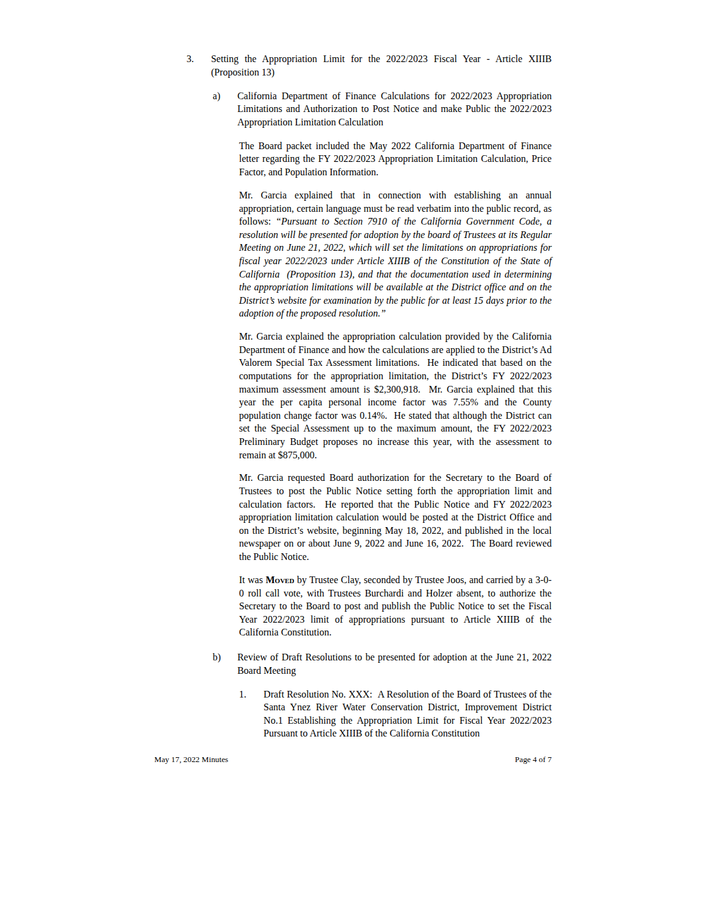3.
Setting the Appropriation Limit for the 2022/2023 Fiscal Year - Article XIIIB (Proposition 13)
a)
California Department of Finance Calculations for 2022/2023 Appropriation Limitations and Authorization to Post Notice and make Public the 2022/2023 Appropriation Limitation Calculation
The Board packet included the May 2022 California Department of Finance letter regarding the FY 2022/2023 Appropriation Limitation Calculation, Price Factor, and Population Information.
Mr. Garcia explained that in connection with establishing an annual appropriation, certain language must be read verbatim into the public record, as follows: “Pursuant to Section 7910 of the California Government Code, a resolution will be presented for adoption by the board of Trustees at its Regular Meeting on June 21, 2022, which will set the limitations on appropriations for fiscal year 2022/2023 under Article XIIIB of the Constitution of the State of California (Proposition 13), and that the documentation used in determining the appropriation limitations will be available at the District office and on the District’s website for examination by the public for at least 15 days prior to the adoption of the proposed resolution.”
Mr. Garcia explained the appropriation calculation provided by the California Department of Finance and how the calculations are applied to the District’s Ad Valorem Special Tax Assessment limitations. He indicated that based on the computations for the appropriation limitation, the District’s FY 2022/2023 maximum assessment amount is $2,300,918. Mr. Garcia explained that this year the per capita personal income factor was 7.55% and the County population change factor was 0.14%. He stated that although the District can set the Special Assessment up to the maximum amount, the FY 2022/2023 Preliminary Budget proposes no increase this year, with the assessment to remain at $875,000.
Mr. Garcia requested Board authorization for the Secretary to the Board of Trustees to post the Public Notice setting forth the appropriation limit and calculation factors. He reported that the Public Notice and FY 2022/2023 appropriation limitation calculation would be posted at the District Office and on the District’s website, beginning May 18, 2022, and published in the local newspaper on or about June 9, 2022 and June 16, 2022. The Board reviewed the Public Notice.
It was Moved by Trustee Clay, seconded by Trustee Joos, and carried by a 3-0-0 roll call vote, with Trustees Burchardi and Holzer absent, to authorize the Secretary to the Board to post and publish the Public Notice to set the Fiscal Year 2022/2023 limit of appropriations pursuant to Article XIIIB of the California Constitution.
b)
Review of Draft Resolutions to be presented for adoption at the June 21, 2022 Board Meeting
1.
Draft Resolution No. XXX: A Resolution of the Board of Trustees of the Santa Ynez River Water Conservation District, Improvement District No.1 Establishing the Appropriation Limit for Fiscal Year 2022/2023 Pursuant to Article XIIIB of the California Constitution
May 17, 2022 Minutes Page 4 of 7